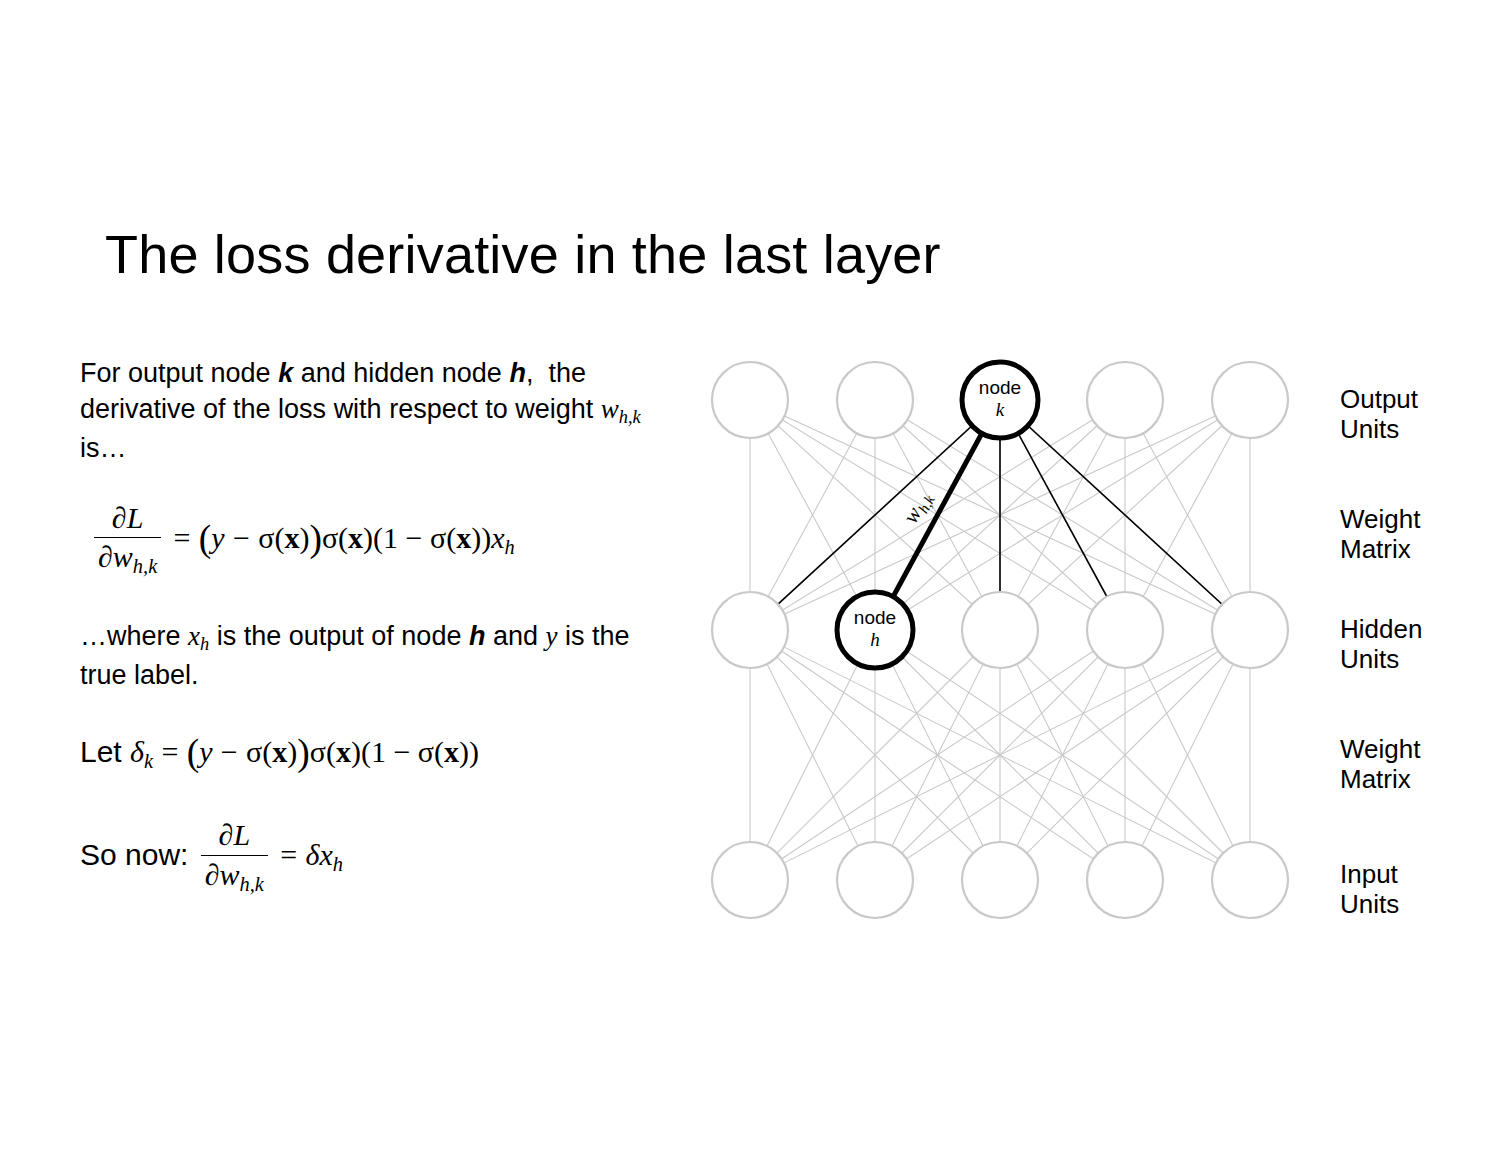The loss derivative in the last layer
For output node k and hidden node h, the derivative of the loss with respect to weight wh,k is…
∂L ∂wh,k = (y − σ(x)) σ(x)(1 − σ(x)) xh
…where xh is the output of node h and y is the true label.
Let δk = (y − σ(x)) σ(x)(1 − σ(x))
So now: ∂L ∂wh,k = δxh
node k node h wh,k
Output
Units
Weight
Matrix
Hidden
Units
Weight
Matrix
Input
Units